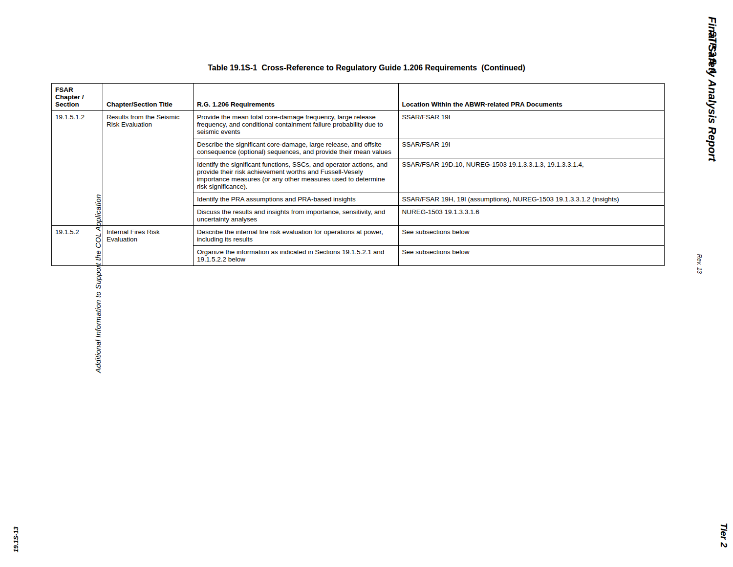Additional Information to Support the COL Application
STP 3 & 4
Final Safety Analysis Report
Rev. 13
Tier 2
19.1S-13
Table 19.1S-1 Cross-Reference to Regulatory Guide 1.206 Requirements (Continued)
| FSAR Chapter / Section | Chapter/Section Title | R.G. 1.206 Requirements | Location Within the ABWR-related PRA Documents |
| --- | --- | --- | --- |
| 19.1.5.1.2 | Results from the Seismic Risk Evaluation | Provide the mean total core-damage frequency, large release frequency, and conditional containment failure probability due to seismic events | SSAR/FSAR 19I |
| Describe the significant core-damage, large release, and offsite consequence (optional) sequences, and provide their mean values | SSAR/FSAR 19I |
| Identify the significant functions, SSCs, and operator actions, and provide their risk achievement worths and Fussell-Vesely importance measures (or any other measures used to determine risk significance). | SSAR/FSAR 19D.10, NUREG-1503 19.1.3.3.1.3, 19.1.3.3.1.4, |
| Identify the PRA assumptions and PRA-based insights | SSAR/FSAR 19H, 19I (assumptions), NUREG-1503 19.1.3.3.1.2 (insights) |
| Discuss the results and insights from importance, sensitivity, and uncertainty analyses | NUREG-1503 19.1.3.3.1.6 |
| 19.1.5.2 | Internal Fires Risk Evaluation | Describe the internal fire risk evaluation for operations at power, including its results | See subsections below |
| Organize the information as indicated in Sections 19.1.5.2.1 and 19.1.5.2.2 below | See subsections below |